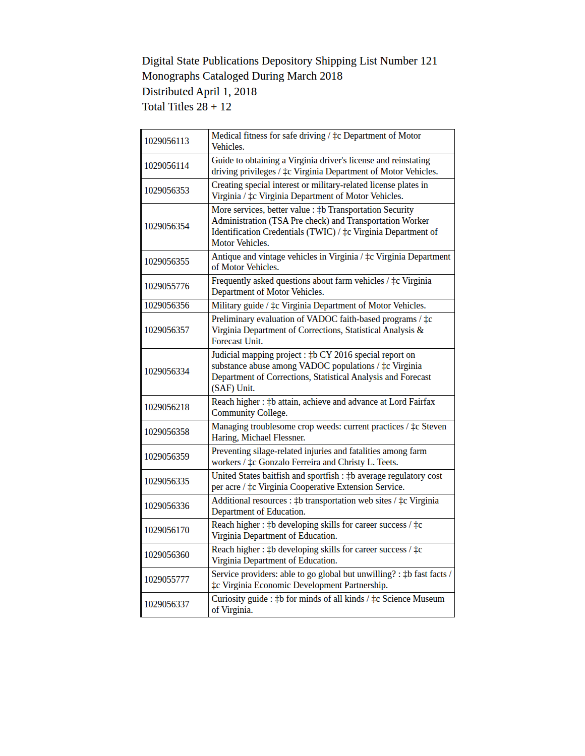Digital State Publications Depository Shipping List Number 121
Monographs Cataloged During March 2018
Distributed April 1, 2018
Total Titles 28 + 12
| 1029056113 | Medical fitness for safe driving / ‡c Department of Motor Vehicles. |
| 1029056114 | Guide to obtaining a Virginia driver's license and reinstating driving privileges / ‡c Virginia Department of Motor Vehicles. |
| 1029056353 | Creating special interest or military-related license plates in Virginia / ‡c Virginia Department of Motor Vehicles. |
| 1029056354 | More services, better value : ‡b Transportation Security Administration (TSA Pre check) and Transportation Worker Identification Credentials (TWIC) / ‡c Virginia Department of Motor Vehicles. |
| 1029056355 | Antique and vintage vehicles in Virginia / ‡c Virginia Department of Motor Vehicles. |
| 1029055776 | Frequently asked questions about farm vehicles / ‡c Virginia Department of Motor Vehicles. |
| 1029056356 | Military guide / ‡c Virginia Department of Motor Vehicles. |
| 1029056357 | Preliminary evaluation of VADOC faith-based programs / ‡c Virginia Department of Corrections, Statistical Analysis & Forecast Unit. |
| 1029056334 | Judicial mapping project : ‡b CY 2016 special report on substance abuse among VADOC populations / ‡c Virginia Department of Corrections, Statistical Analysis and Forecast (SAF) Unit. |
| 1029056218 | Reach higher : ‡b attain, achieve and advance at Lord Fairfax Community College. |
| 1029056358 | Managing troublesome crop weeds: current practices / ‡c Steven Haring, Michael Flessner. |
| 1029056359 | Preventing silage-related injuries and fatalities among farm workers / ‡c Gonzalo Ferreira and Christy L. Teets. |
| 1029056335 | United States baitfish and sportfish : ‡b average regulatory cost per acre / ‡c Virginia Cooperative Extension Service. |
| 1029056336 | Additional resources : ‡b transportation web sites / ‡c Virginia Department of Education. |
| 1029056170 | Reach higher : ‡b developing skills for career success / ‡c Virginia Department of Education. |
| 1029056360 | Reach higher : ‡b developing skills for career success / ‡c Virginia Department of Education. |
| 1029055777 | Service providers: able to go global but unwilling? : ‡b fast facts / ‡c Virginia Economic Development Partnership. |
| 1029056337 | Curiosity guide : ‡b for minds of all kinds / ‡c Science Museum of Virginia. |